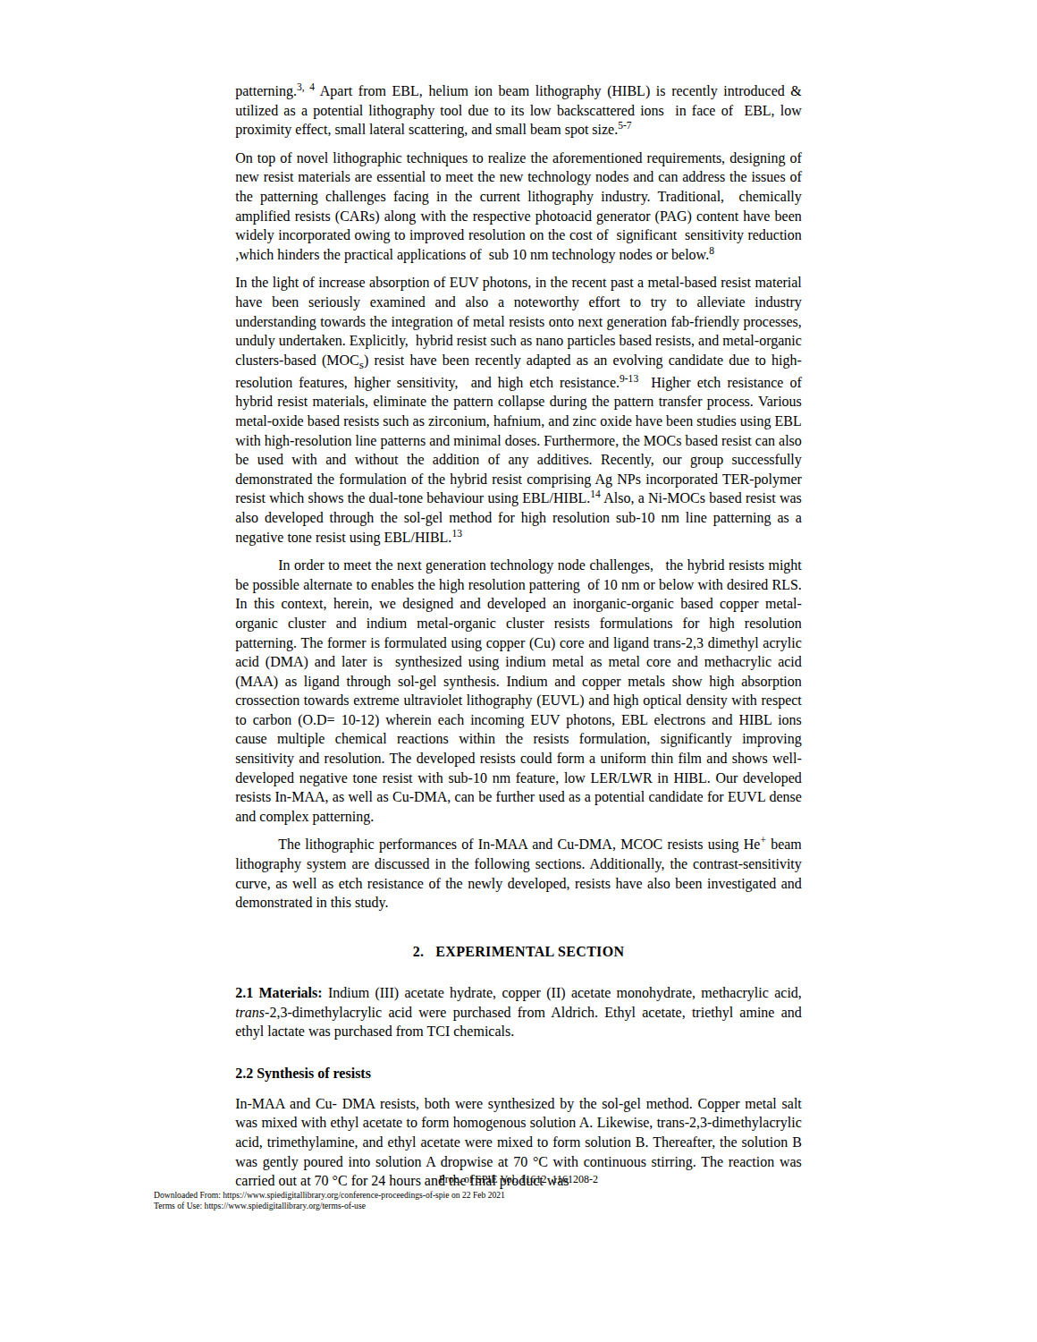patterning.3, 4 Apart from EBL, helium ion beam lithography (HIBL) is recently introduced & utilized as a potential lithography tool due to its low backscattered ions in face of EBL, low proximity effect, small lateral scattering, and small beam spot size.5-7
On top of novel lithographic techniques to realize the aforementioned requirements, designing of new resist materials are essential to meet the new technology nodes and can address the issues of the patterning challenges facing in the current lithography industry. Traditional, chemically amplified resists (CARs) along with the respective photoacid generator (PAG) content have been widely incorporated owing to improved resolution on the cost of significant sensitivity reduction ,which hinders the practical applications of sub 10 nm technology nodes or below.8
In the light of increase absorption of EUV photons, in the recent past a metal-based resist material have been seriously examined and also a noteworthy effort to try to alleviate industry understanding towards the integration of metal resists onto next generation fab-friendly processes, unduly undertaken. Explicitly, hybrid resist such as nano particles based resists, and metal-organic clusters-based (MOCs) resist have been recently adapted as an evolving candidate due to high-resolution features, higher sensitivity, and high etch resistance.9-13 Higher etch resistance of hybrid resist materials, eliminate the pattern collapse during the pattern transfer process. Various metal-oxide based resists such as zirconium, hafnium, and zinc oxide have been studies using EBL with high-resolution line patterns and minimal doses. Furthermore, the MOCs based resist can also be used with and without the addition of any additives. Recently, our group successfully demonstrated the formulation of the hybrid resist comprising Ag NPs incorporated TER-polymer resist which shows the dual-tone behaviour using EBL/HIBL.14 Also, a Ni-MOCs based resist was also developed through the sol-gel method for high resolution sub-10 nm line patterning as a negative tone resist using EBL/HIBL.13
In order to meet the next generation technology node challenges, the hybrid resists might be possible alternate to enables the high resolution pattering of 10 nm or below with desired RLS. In this context, herein, we designed and developed an inorganic-organic based copper metal-organic cluster and indium metal-organic cluster resists formulations for high resolution patterning. The former is formulated using copper (Cu) core and ligand trans-2,3 dimethyl acrylic acid (DMA) and later is synthesized using indium metal as metal core and methacrylic acid (MAA) as ligand through sol-gel synthesis. Indium and copper metals show high absorption crossection towards extreme ultraviolet lithography (EUVL) and high optical density with respect to carbon (O.D= 10-12) wherein each incoming EUV photons, EBL electrons and HIBL ions cause multiple chemical reactions within the resists formulation, significantly improving sensitivity and resolution. The developed resists could form a uniform thin film and shows well-developed negative tone resist with sub-10 nm feature, low LER/LWR in HIBL. Our developed resists In-MAA, as well as Cu-DMA, can be further used as a potential candidate for EUVL dense and complex patterning.
The lithographic performances of In-MAA and Cu-DMA, MCOC resists using He+ beam lithography system are discussed in the following sections. Additionally, the contrast-sensitivity curve, as well as etch resistance of the newly developed, resists have also been investigated and demonstrated in this study.
2. EXPERIMENTAL SECTION
2.1 Materials: Indium (III) acetate hydrate, copper (II) acetate monohydrate, methacrylic acid, trans-2,3-dimethylacrylic acid were purchased from Aldrich. Ethyl acetate, triethyl amine and ethyl lactate was purchased from TCI chemicals.
2.2 Synthesis of resists
In-MAA and Cu- DMA resists, both were synthesized by the sol-gel method. Copper metal salt was mixed with ethyl acetate to form homogenous solution A. Likewise, trans-2,3-dimethylacrylic acid, trimethylamine, and ethyl acetate were mixed to form solution B. Thereafter, the solution B was gently poured into solution A dropwise at 70 °C with continuous stirring. The reaction was carried out at 70 °C for 24 hours and the final product was
Proc. of SPIE Vol. 11612 1161208-2
Downloaded From: https://www.spiedigitallibrary.org/conference-proceedings-of-spie on 22 Feb 2021
Terms of Use: https://www.spiedigitallibrary.org/terms-of-use